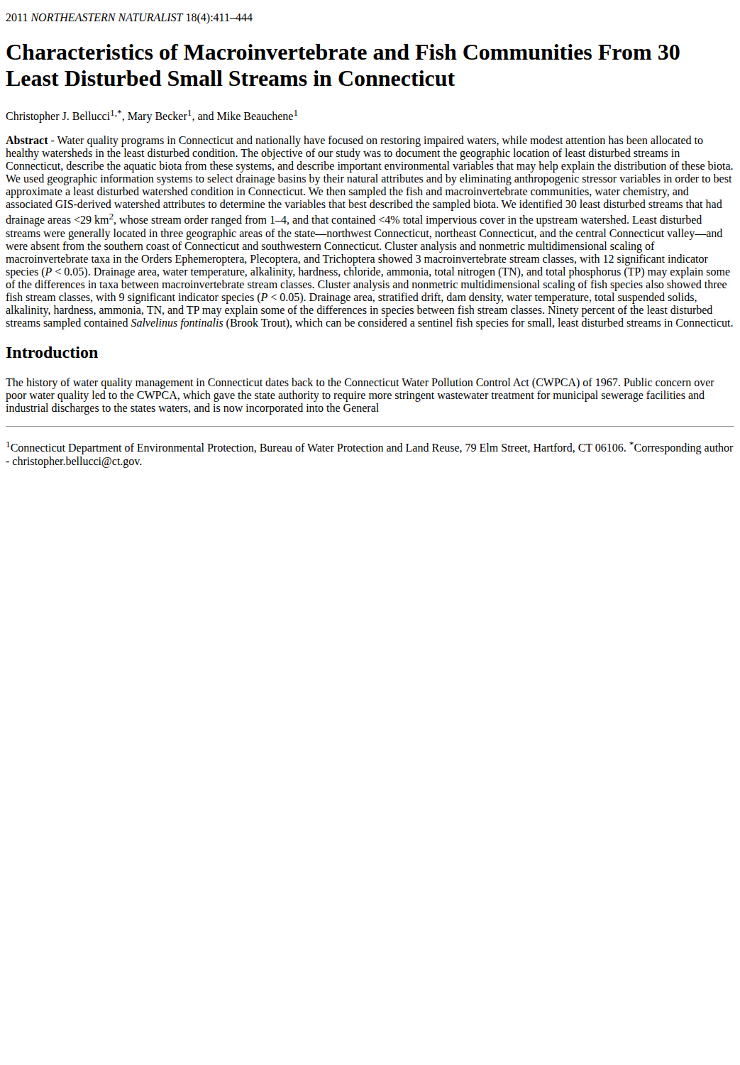2011 NORTHEASTERN NATURALIST 18(4):411–444
Characteristics of Macroinvertebrate and Fish Communities From 30 Least Disturbed Small Streams in Connecticut
Christopher J. Bellucci1,*, Mary Becker1, and Mike Beauchene1
Abstract - Water quality programs in Connecticut and nationally have focused on restoring impaired waters, while modest attention has been allocated to healthy watersheds in the least disturbed condition. The objective of our study was to document the geographic location of least disturbed streams in Connecticut, describe the aquatic biota from these systems, and describe important environmental variables that may help explain the distribution of these biota. We used geographic information systems to select drainage basins by their natural attributes and by eliminating anthropogenic stressor variables in order to best approximate a least disturbed watershed condition in Connecticut. We then sampled the fish and macroinvertebrate communities, water chemistry, and associated GIS-derived watershed attributes to determine the variables that best described the sampled biota. We identified 30 least disturbed streams that had drainage areas <29 km2, whose stream order ranged from 1–4, and that contained <4% total impervious cover in the upstream watershed. Least disturbed streams were generally located in three geographic areas of the state—northwest Connecticut, northeast Connecticut, and the central Connecticut valley—and were absent from the southern coast of Connecticut and southwestern Connecticut. Cluster analysis and nonmetric multidimensional scaling of macroinvertebrate taxa in the Orders Ephemeroptera, Plecoptera, and Trichoptera showed 3 macroinvertebrate stream classes, with 12 significant indicator species (P < 0.05). Drainage area, water temperature, alkalinity, hardness, chloride, ammonia, total nitrogen (TN), and total phosphorus (TP) may explain some of the differences in taxa between macroinvertebrate stream classes. Cluster analysis and nonmetric multidimensional scaling of fish species also showed three fish stream classes, with 9 significant indicator species (P < 0.05). Drainage area, stratified drift, dam density, water temperature, total suspended solids, alkalinity, hardness, ammonia, TN, and TP may explain some of the differences in species between fish stream classes. Ninety percent of the least disturbed streams sampled contained Salvelinus fontinalis (Brook Trout), which can be considered a sentinel fish species for small, least disturbed streams in Connecticut.
Introduction
The history of water quality management in Connecticut dates back to the Connecticut Water Pollution Control Act (CWPCA) of 1967. Public concern over poor water quality led to the CWPCA, which gave the state authority to require more stringent wastewater treatment for municipal sewerage facilities and industrial discharges to the states waters, and is now incorporated into the General
1Connecticut Department of Environmental Protection, Bureau of Water Protection and Land Reuse, 79 Elm Street, Hartford, CT 06106. *Corresponding author - christopher.bellucci@ct.gov.